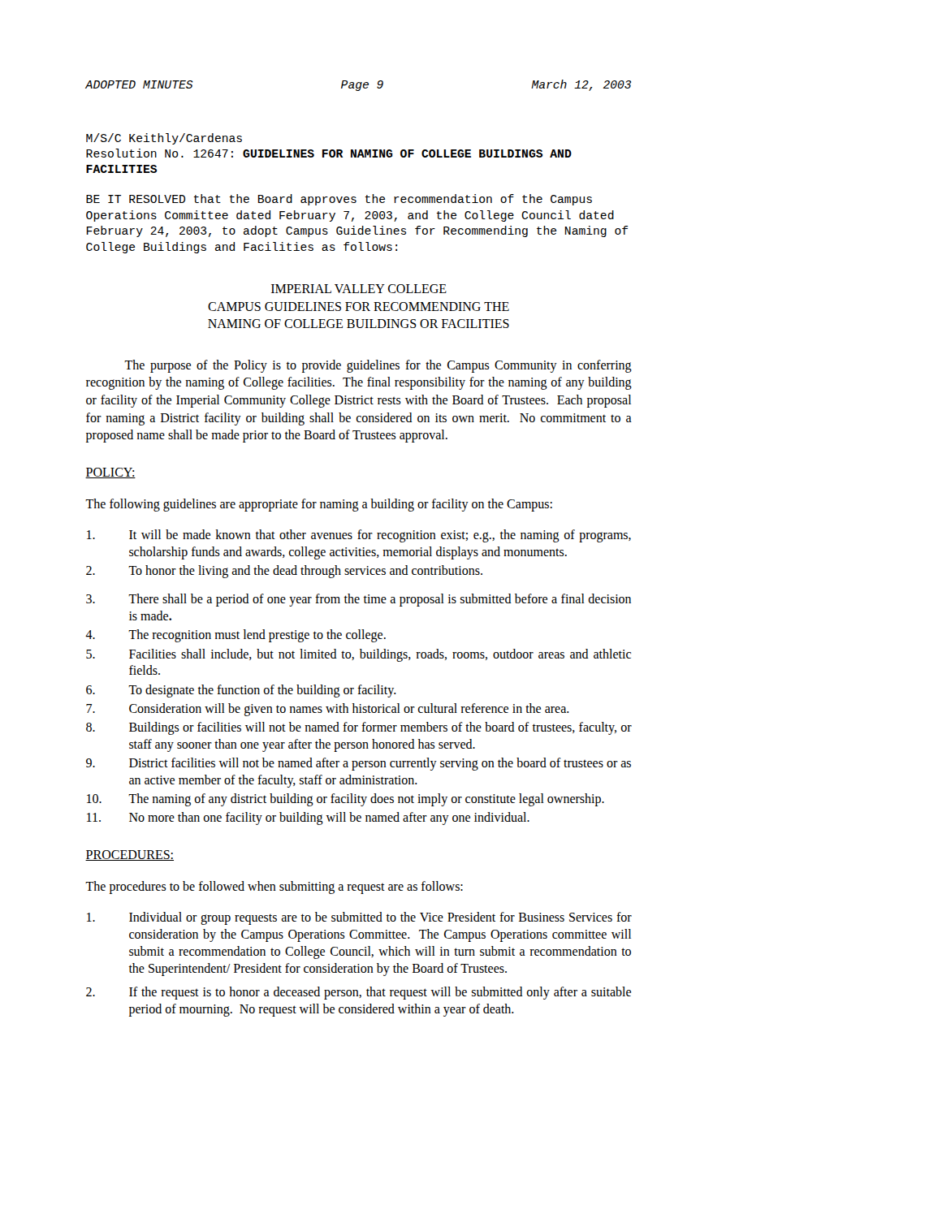ADOPTED MINUTES Page 9 March 12, 2003
M/S/C Keithly/Cardenas
Resolution No. 12647: GUIDELINES FOR NAMING OF COLLEGE BUILDINGS AND FACILITIES
BE IT RESOLVED that the Board approves the recommendation of the Campus Operations Committee dated February 7, 2003, and the College Council dated February 24, 2003, to adopt Campus Guidelines for Recommending the Naming of College Buildings and Facilities as follows:
IMPERIAL VALLEY COLLEGE
CAMPUS GUIDELINES FOR RECOMMENDING THE
NAMING OF COLLEGE BUILDINGS OR FACILITIES
The purpose of the Policy is to provide guidelines for the Campus Community in conferring recognition by the naming of College facilities. The final responsibility for the naming of any building or facility of the Imperial Community College District rests with the Board of Trustees. Each proposal for naming a District facility or building shall be considered on its own merit. No commitment to a proposed name shall be made prior to the Board of Trustees approval.
POLICY:
The following guidelines are appropriate for naming a building or facility on the Campus:
1. It will be made known that other avenues for recognition exist; e.g., the naming of programs, scholarship funds and awards, college activities, memorial displays and monuments.
2. To honor the living and the dead through services and contributions.
3. There shall be a period of one year from the time a proposal is submitted before a final decision is made.
4. The recognition must lend prestige to the college.
5. Facilities shall include, but not limited to, buildings, roads, rooms, outdoor areas and athletic fields.
6. To designate the function of the building or facility.
7. Consideration will be given to names with historical or cultural reference in the area.
8. Buildings or facilities will not be named for former members of the board of trustees, faculty, or staff any sooner than one year after the person honored has served.
9. District facilities will not be named after a person currently serving on the board of trustees or as an active member of the faculty, staff or administration.
10. The naming of any district building or facility does not imply or constitute legal ownership.
11. No more than one facility or building will be named after any one individual.
PROCEDURES:
The procedures to be followed when submitting a request are as follows:
1. Individual or group requests are to be submitted to the Vice President for Business Services for consideration by the Campus Operations Committee. The Campus Operations committee will submit a recommendation to College Council, which will in turn submit a recommendation to the Superintendent/ President for consideration by the Board of Trustees.
2. If the request is to honor a deceased person, that request will be submitted only after a suitable period of mourning. No request will be considered within a year of death.